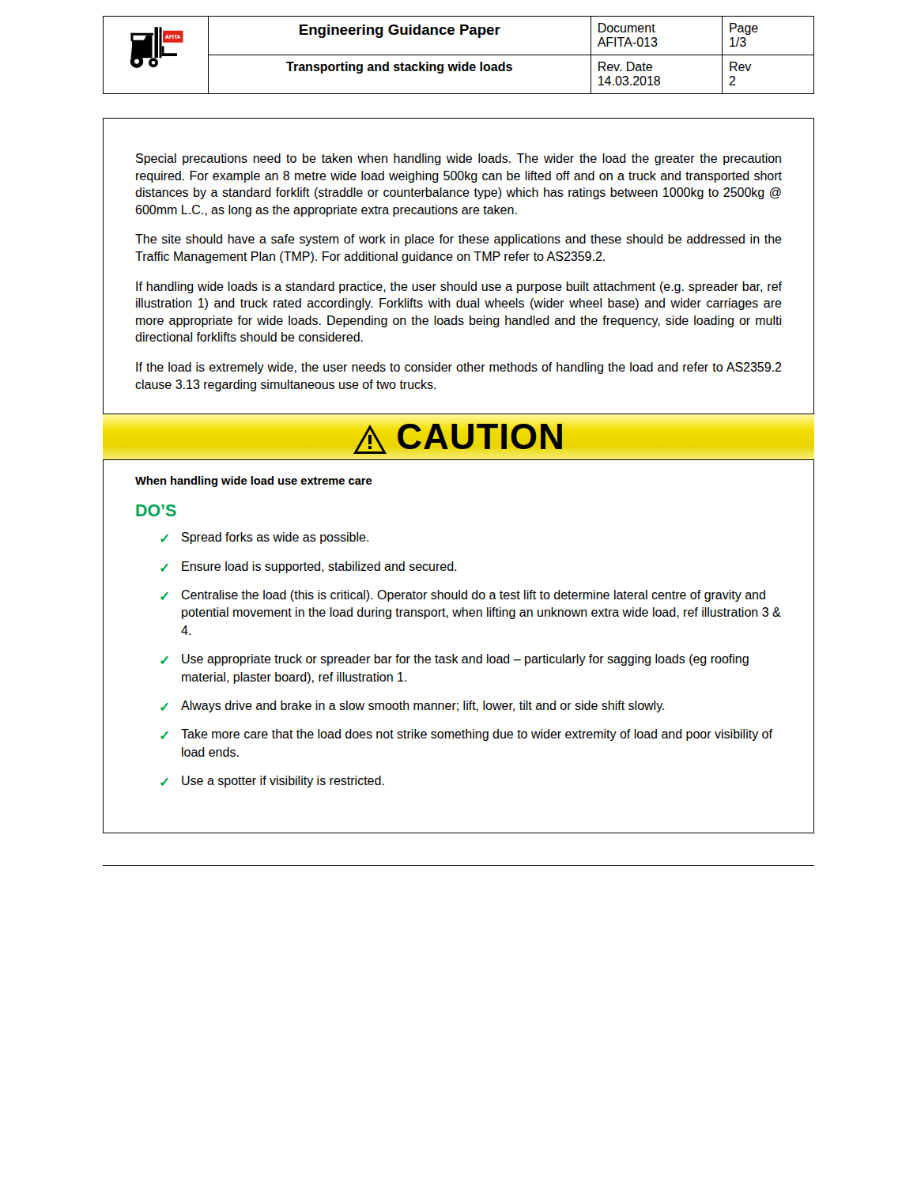| AFITA | Engineering Guidance Paper | Document AFITA-013 | Page 1/3 |
| Transporting and stacking wide loads | Rev. Date 14.03.2018 | Rev 2 |
Special precautions need to be taken when handling wide loads. The wider the load the greater the precaution required. For example an 8 metre wide load weighing 500kg can be lifted off and on a truck and transported short distances by a standard forklift (straddle or counterbalance type) which has ratings between 1000kg to 2500kg @ 600mm L.C., as long as the appropriate extra precautions are taken.
The site should have a safe system of work in place for these applications and these should be addressed in the Traffic Management Plan (TMP). For additional guidance on TMP refer to AS2359.2.
If handling wide loads is a standard practice, the user should use a purpose built attachment (e.g. spreader bar, ref illustration 1) and truck rated accordingly. Forklifts with dual wheels (wider wheel base) and wider carriages are more appropriate for wide loads. Depending on the loads being handled and the frequency, side loading or multi directional forklifts should be considered.
If the load is extremely wide, the user needs to consider other methods of handling the load and refer to AS2359.2 clause 3.13 regarding simultaneous use of two trucks.
CAUTION
When handling wide load use extreme care
DO’S
Spread forks as wide as possible.
Ensure load is supported, stabilized and secured.
Centralise the load (this is critical). Operator should do a test lift to determine lateral centre of gravity and potential movement in the load during transport, when lifting an unknown extra wide load, ref illustration 3 & 4.
Use appropriate truck or spreader bar for the task and load – particularly for sagging loads (eg roofing material, plaster board), ref illustration 1.
Always drive and brake in a slow smooth manner; lift, lower, tilt and or side shift slowly.
Take more care that the load does not strike something due to wider extremity of load and poor visibility of load ends.
Use a spotter if visibility is restricted.